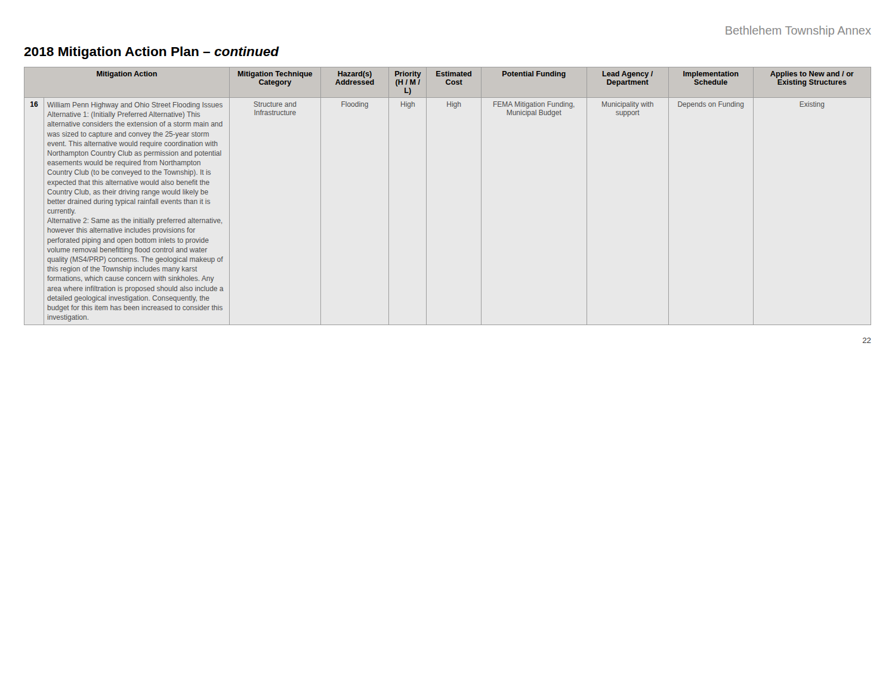Bethlehem Township Annex
2018 Mitigation Action Plan – continued
| Mitigation Action | Mitigation Technique Category | Hazard(s) Addressed | Priority (H / M / L) | Estimated Cost | Potential Funding | Lead Agency / Department | Implementation Schedule | Applies to New and / or Existing Structures |
| --- | --- | --- | --- | --- | --- | --- | --- | --- |
| 16 | William Penn Highway and Ohio Street Flooding Issues Alternative 1: (Initially Preferred Alternative) This alternative considers the extension of a storm main and was sized to capture and convey the 25-year storm event. This alternative would require coordination with Northampton Country Club as permission and potential easements would be required from Northampton Country Club (to be conveyed to the Township). It is expected that this alternative would also benefit the Country Club, as their driving range would likely be better drained during typical rainfall events than it is currently. Alternative 2: Same as the initially preferred alternative, however this alternative includes provisions for perforated piping and open bottom inlets to provide volume removal benefitting flood control and water quality (MS4/PRP) concerns. The geological makeup of this region of the Township includes many karst formations, which cause concern with sinkholes. Any area where infiltration is proposed should also include a detailed geological investigation. Consequently, the budget for this item has been increased to consider this investigation. | Structure and Infrastructure | Flooding | High | High | FEMA Mitigation Funding, Municipal Budget | Municipality with support | Depends on Funding | Existing |
22